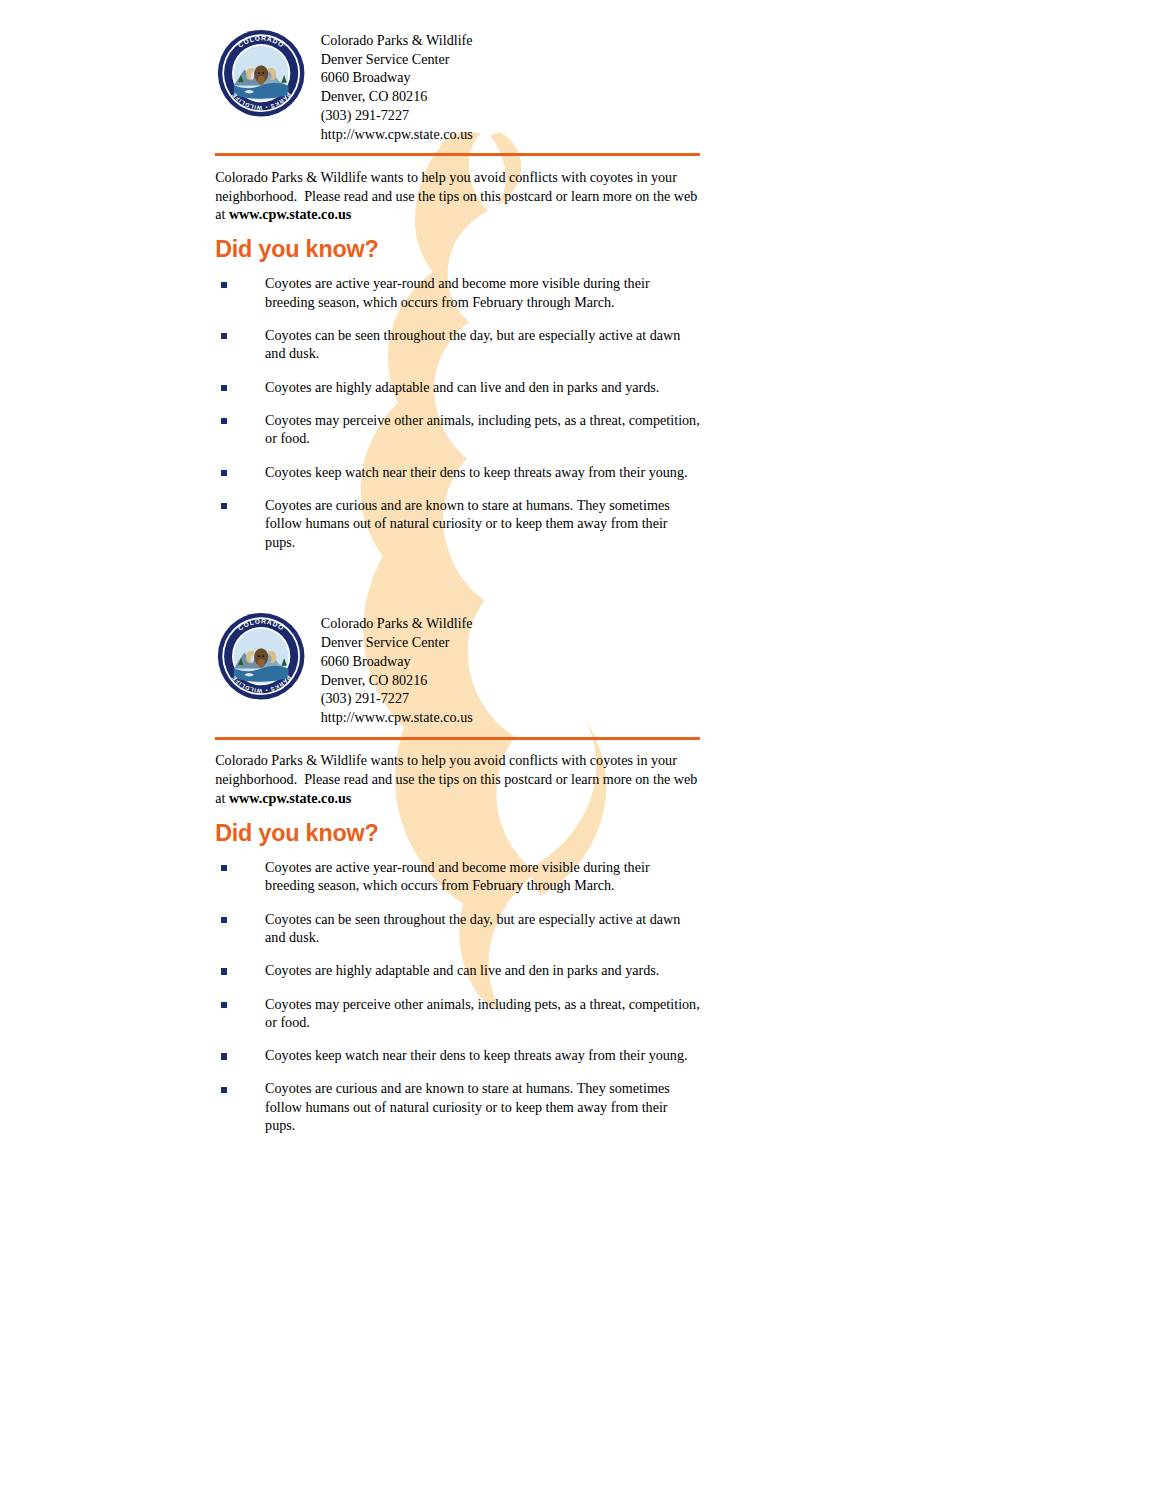COLORADO PARKS • WILDLIFE
Colorado Parks & Wildlife
Denver Service Center
6060 Broadway
Denver, CO 80216
(303) 291-7227
http://www.cpw.state.co.us
Colorado Parks & Wildlife wants to help you avoid conflicts with coyotes in your neighborhood. Please read and use the tips on this postcard or learn more on the web at www.cpw.state.co.us
Did you know?
Coyotes are active year-round and become more visible during their breeding season, which occurs from February through March.
Coyotes can be seen throughout the day, but are especially active at dawn and dusk.
Coyotes are highly adaptable and can live and den in parks and yards.
Coyotes may perceive other animals, including pets, as a threat, competition, or food.
Coyotes keep watch near their dens to keep threats away from their young.
Coyotes are curious and are known to stare at humans. They sometimes follow humans out of natural curiosity or to keep them away from their pups.
COLORADO PARKS • WILDLIFE
Colorado Parks & Wildlife
Denver Service Center
6060 Broadway
Denver, CO 80216
(303) 291-7227
http://www.cpw.state.co.us
Colorado Parks & Wildlife wants to help you avoid conflicts with coyotes in your neighborhood. Please read and use the tips on this postcard or learn more on the web at www.cpw.state.co.us
Did you know?
Coyotes are active year-round and become more visible during their breeding season, which occurs from February through March.
Coyotes can be seen throughout the day, but are especially active at dawn and dusk.
Coyotes are highly adaptable and can live and den in parks and yards.
Coyotes may perceive other animals, including pets, as a threat, competition, or food.
Coyotes keep watch near their dens to keep threats away from their young.
Coyotes are curious and are known to stare at humans. They sometimes follow humans out of natural curiosity or to keep them away from their pups.